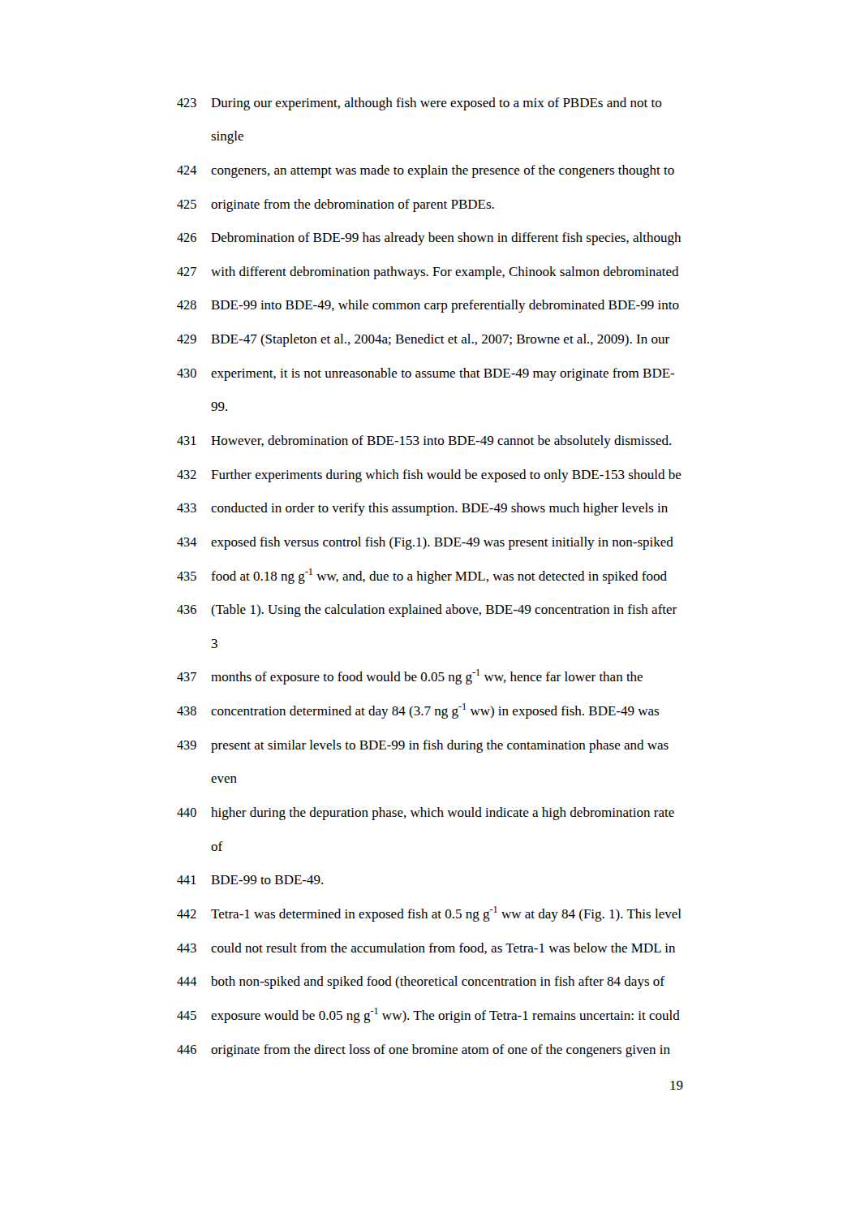423 During our experiment, although fish were exposed to a mix of PBDEs and not to single
424 congeners, an attempt was made to explain the presence of the congeners thought to
425 originate from the debromination of parent PBDEs.
426 Debromination of BDE-99 has already been shown in different fish species, although
427 with different debromination pathways. For example, Chinook salmon debrominated
428 BDE-99 into BDE-49, while common carp preferentially debrominated BDE-99 into
429 BDE-47 (Stapleton et al., 2004a; Benedict et al., 2007; Browne et al., 2009). In our
430 experiment, it is not unreasonable to assume that BDE-49 may originate from BDE-99.
431 However, debromination of BDE-153 into BDE-49 cannot be absolutely dismissed.
432 Further experiments during which fish would be exposed to only BDE-153 should be
433 conducted in order to verify this assumption. BDE-49 shows much higher levels in
434 exposed fish versus control fish (Fig.1). BDE-49 was present initially in non-spiked
435 food at 0.18 ng g-1 ww, and, due to a higher MDL, was not detected in spiked food
436(Table 1). Using the calculation explained above, BDE-49 concentration in fish after 3
437 months of exposure to food would be 0.05 ng g-1 ww, hence far lower than the
438 concentration determined at day 84 (3.7 ng g-1 ww) in exposed fish. BDE-49 was
439 present at similar levels to BDE-99 in fish during the contamination phase and was even
440 higher during the depuration phase, which would indicate a high debromination rate of
441 BDE-99 to BDE-49.
442 Tetra-1 was determined in exposed fish at 0.5 ng g-1 ww at day 84 (Fig. 1). This level
443 could not result from the accumulation from food, as Tetra-1 was below the MDL in
444 both non-spiked and spiked food (theoretical concentration in fish after 84 days of
445 exposure would be 0.05 ng g-1 ww). The origin of Tetra-1 remains uncertain: it could
446 originate from the direct loss of one bromine atom of one of the congeners given in
19